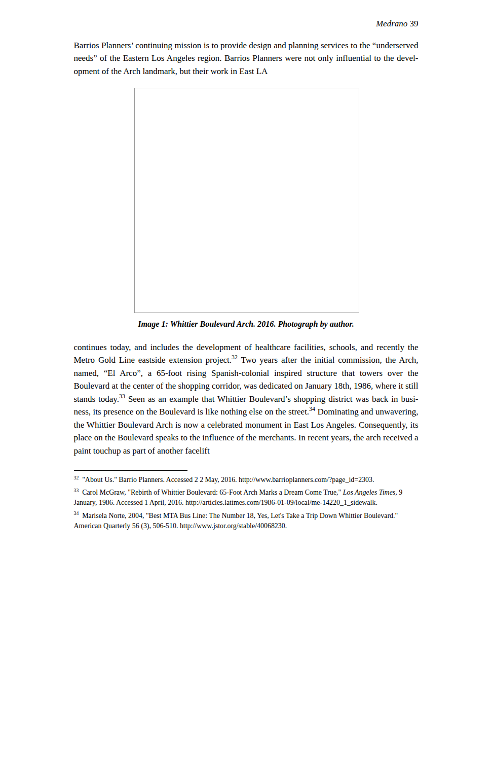Medrano 39
Barrios Planners’ continuing mission is to provide design and planning services to the “underserved needs” of the Eastern Los Angeles region. Barrios Planners were not only influential to the development of the Arch landmark, but their work in East LA
Image 1: Whittier Boulevard Arch. 2016. Photograph by author.
continues today, and includes the development of healthcare facilities, schools, and recently the Metro Gold Line eastside extension project.32 Two years after the initial commission, the Arch, named, “El Arco”, a 65-foot rising Spanish-colonial inspired structure that towers over the Boulevard at the center of the shopping corridor, was dedicated on January 18th, 1986, where it still stands today.33 Seen as an example that Whittier Boulevard’s shopping district was back in business, its presence on the Boulevard is like nothing else on the street.34 Dominating and unwavering, the Whittier Boulevard Arch is now a celebrated monument in East Los Angeles. Consequently, its place on the Boulevard speaks to the influence of the merchants. In recent years, the arch received a paint touchup as part of another facelift
32 "About Us." Barrio Planners. Accessed 2 2 May, 2016. http://www.barrioplanners.com/?page_id=2303.
33 Carol McGraw, "Rebirth of Whittier Boulevard: 65-Foot Arch Marks a Dream Come True," Los Angeles Times, 9 January, 1986. Accessed 1 April, 2016. http://articles.latimes.com/1986-01-09/local/me-14220_1_sidewalk.
34 Marisela Norte, 2004, "Best MTA Bus Line: The Number 18, Yes, Let's Take a Trip Down Whittier Boulevard." American Quarterly 56 (3), 506-510. http://www.jstor.org/stable/40068230.